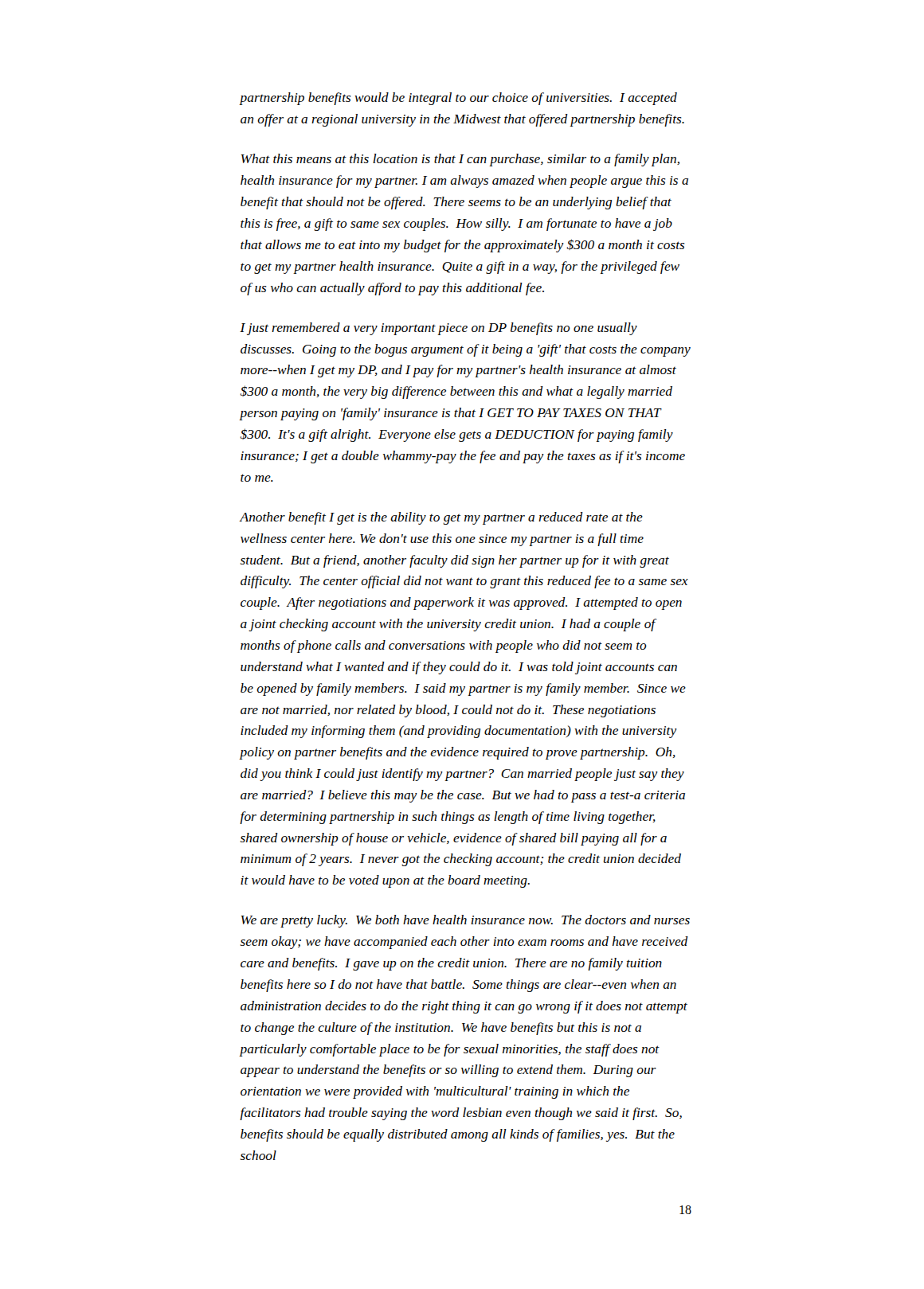partnership benefits would be integral to our choice of universities. I accepted an offer at a regional university in the Midwest that offered partnership benefits.
What this means at this location is that I can purchase, similar to a family plan, health insurance for my partner. I am always amazed when people argue this is a benefit that should not be offered. There seems to be an underlying belief that this is free, a gift to same sex couples. How silly. I am fortunate to have a job that allows me to eat into my budget for the approximately $300 a month it costs to get my partner health insurance. Quite a gift in a way, for the privileged few of us who can actually afford to pay this additional fee.
I just remembered a very important piece on DP benefits no one usually discusses. Going to the bogus argument of it being a 'gift' that costs the company more--when I get my DP, and I pay for my partner's health insurance at almost $300 a month, the very big difference between this and what a legally married person paying on 'family' insurance is that I GET TO PAY TAXES ON THAT $300. It's a gift alright. Everyone else gets a DEDUCTION for paying family insurance; I get a double whammy-pay the fee and pay the taxes as if it's income to me.
Another benefit I get is the ability to get my partner a reduced rate at the wellness center here. We don't use this one since my partner is a full time student. But a friend, another faculty did sign her partner up for it with great difficulty. The center official did not want to grant this reduced fee to a same sex couple. After negotiations and paperwork it was approved. I attempted to open a joint checking account with the university credit union. I had a couple of months of phone calls and conversations with people who did not seem to understand what I wanted and if they could do it. I was told joint accounts can be opened by family members. I said my partner is my family member. Since we are not married, nor related by blood, I could not do it. These negotiations included my informing them (and providing documentation) with the university policy on partner benefits and the evidence required to prove partnership. Oh, did you think I could just identify my partner? Can married people just say they are married? I believe this may be the case. But we had to pass a test-a criteria for determining partnership in such things as length of time living together, shared ownership of house or vehicle, evidence of shared bill paying all for a minimum of 2 years. I never got the checking account; the credit union decided it would have to be voted upon at the board meeting.
We are pretty lucky. We both have health insurance now. The doctors and nurses seem okay; we have accompanied each other into exam rooms and have received care and benefits. I gave up on the credit union. There are no family tuition benefits here so I do not have that battle. Some things are clear--even when an administration decides to do the right thing it can go wrong if it does not attempt to change the culture of the institution. We have benefits but this is not a particularly comfortable place to be for sexual minorities, the staff does not appear to understand the benefits or so willing to extend them. During our orientation we were provided with 'multicultural' training in which the facilitators had trouble saying the word lesbian even though we said it first. So, benefits should be equally distributed among all kinds of families, yes. But the school
18